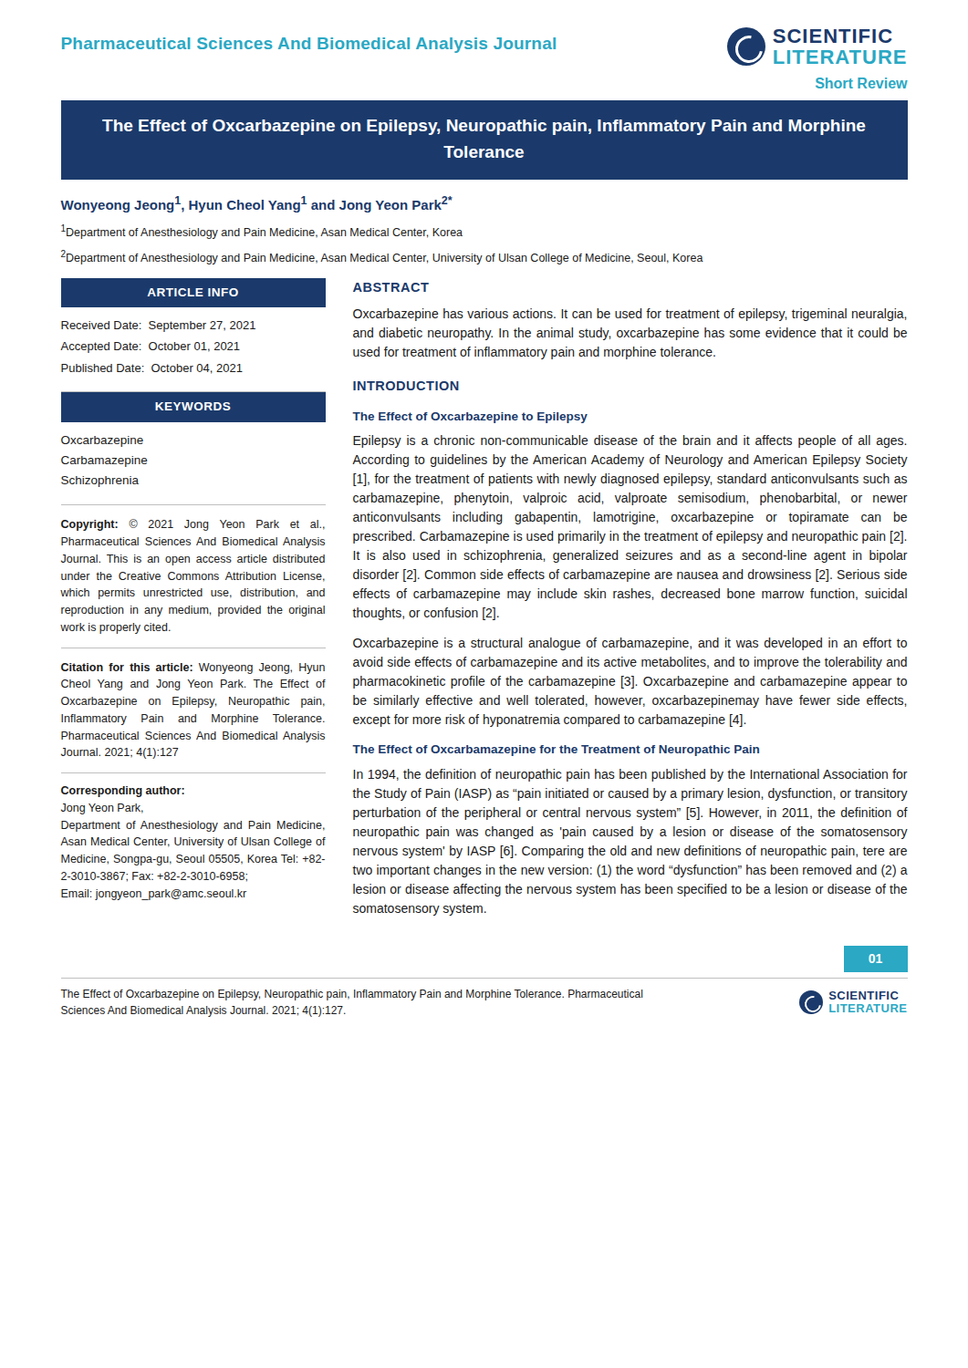Pharmaceutical Sciences And Biomedical Analysis Journal
SCIENTIFIC
LITERATURE
Short Review
The Effect of Oxcarbazepine on Epilepsy, Neuropathic pain, Inflammatory Pain and Morphine Tolerance
Wonyeong Jeong1, Hyun Cheol Yang1 and Jong Yeon Park2*
1Department of Anesthesiology and Pain Medicine, Asan Medical Center, Korea
2Department of Anesthesiology and Pain Medicine, Asan Medical Center, University of Ulsan College of Medicine, Seoul, Korea
ARTICLE INFO
Received Date: September 27, 2021
Accepted Date: October 01, 2021
Published Date: October 04, 2021
KEYWORDS
Oxcarbazepine
Carbamazepine
Schizophrenia
Copyright: © 2021 Jong Yeon Park et al., Pharmaceutical Sciences And Biomedical Analysis Journal. This is an open access article distributed under the Creative Commons Attribution License, which permits unrestricted use, distribution, and reproduction in any medium, provided the original work is properly cited.
Citation for this article: Wonyeong Jeong, Hyun Cheol Yang and Jong Yeon Park. The Effect of Oxcarbazepine on Epilepsy, Neuropathic pain, Inflammatory Pain and Morphine Tolerance. Pharmaceutical Sciences And Biomedical Analysis Journal. 2021; 4(1):127
Corresponding author:
Jong Yeon Park,
Department of Anesthesiology and Pain Medicine, Asan Medical Center, University of Ulsan College of Medicine, Songpa-gu, Seoul 05505, Korea Tel: +82-2-3010-3867; Fax: +82-2-3010-6958;
Email: jongyeon_park@amc.seoul.kr
ABSTRACT
Oxcarbazepine has various actions. It can be used for treatment of epilepsy, trigeminal neuralgia, and diabetic neuropathy. In the animal study, oxcarbazepine has some evidence that it could be used for treatment of inflammatory pain and morphine tolerance.
INTRODUCTION
The Effect of Oxcarbazepine to Epilepsy
Epilepsy is a chronic non-communicable disease of the brain and it affects people of all ages. According to guidelines by the American Academy of Neurology and American Epilepsy Society [1], for the treatment of patients with newly diagnosed epilepsy, standard anticonvulsants such as carbamazepine, phenytoin, valproic acid, valproate semisodium, phenobarbital, or newer anticonvulsants including gabapentin, lamotrigine, oxcarbazepine or topiramate can be prescribed. Carbamazepine is used primarily in the treatment of epilepsy and neuropathic pain [2]. It is also used in schizophrenia, generalized seizures and as a second-line agent in bipolar disorder [2]. Common side effects of carbamazepine are nausea and drowsiness [2]. Serious side effects of carbamazepine may include skin rashes, decreased bone marrow function, suicidal thoughts, or confusion [2].
Oxcarbazepine is a structural analogue of carbamazepine, and it was developed in an effort to avoid side effects of carbamazepine and its active metabolites, and to improve the tolerability and pharmacokinetic profile of the carbamazepine [3]. Oxcarbazepine and carbamazepine appear to be similarly effective and well tolerated, however, oxcarbazepinemay have fewer side effects, except for more risk of hyponatremia compared to carbamazepine [4].
The Effect of Oxcarbamazepine for the Treatment of Neuropathic Pain
In 1994, the definition of neuropathic pain has been published by the International Association for the Study of Pain (IASP) as “pain initiated or caused by a primary lesion, dysfunction, or transitory perturbation of the peripheral or central nervous system” [5]. However, in 2011, the definition of neuropathic pain was changed as 'pain caused by a lesion or disease of the somatosensory nervous system' by IASP [6]. Comparing the old and new definitions of neuropathic pain, tere are two important changes in the new version: (1) the word “dysfunction” has been removed and (2) a lesion or disease affecting the nervous system has been specified to be a lesion or disease of the somatosensory system.
01
The Effect of Oxcarbazepine on Epilepsy, Neuropathic pain, Inflammatory Pain and Morphine Tolerance. Pharmaceutical Sciences And Biomedical Analysis Journal. 2021; 4(1):127.
SCIENTIFIC
LITERATURE